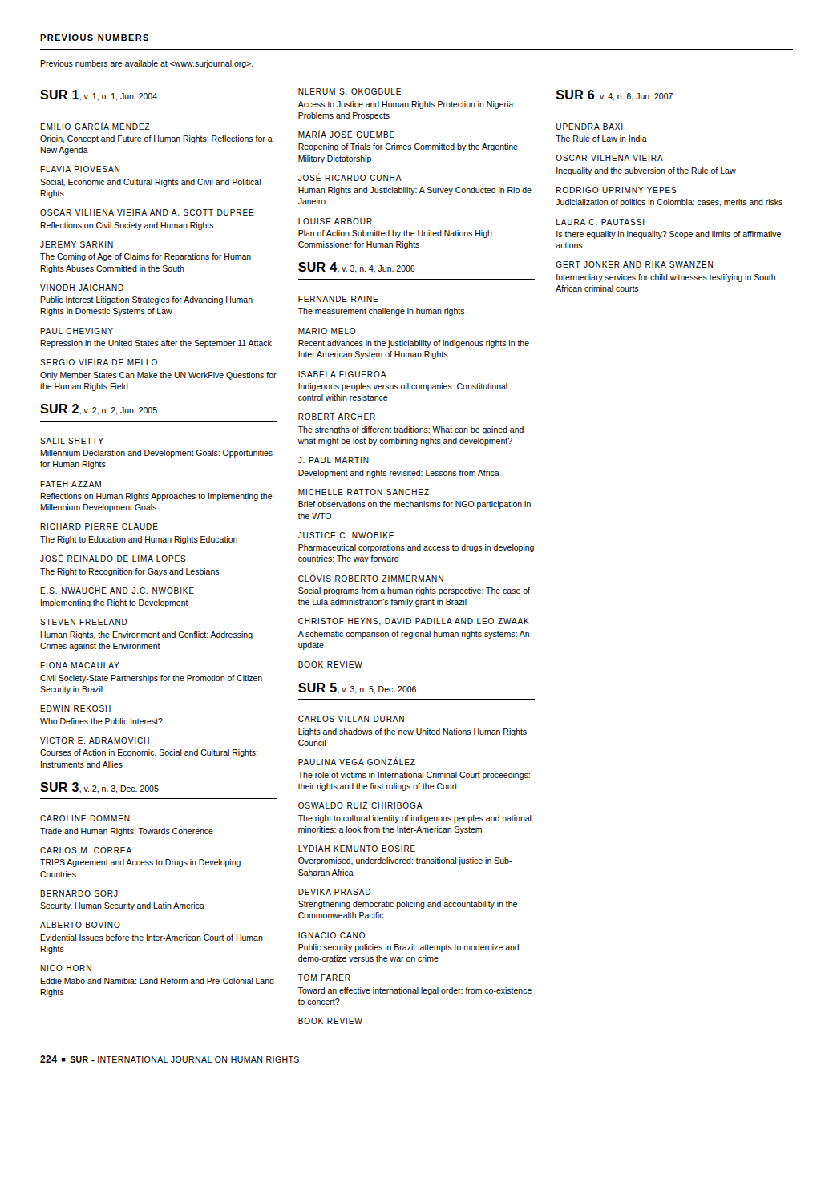PREVIOUS NUMBERS
Previous numbers are available at <www.surjournal.org>.
SUR 1, v. 1, n. 1, Jun. 2004
EMILIO GARCÍA MÉNDEZ
Origin, Concept and Future of Human Rights: Reflections for a New Agenda
FLAVIA PIOVESAN
Social, Economic and Cultural Rights and Civil and Political Rights
OSCAR VILHENA VIEIRA AND A. SCOTT DUPREE
Reflections on Civil Society and Human Rights
JEREMY SARKIN
The Coming of Age of Claims for Reparations for Human Rights Abuses Committed in the South
VINODH JAICHAND
Public Interest Litigation Strategies for Advancing Human Rights in Domestic Systems of Law
PAUL CHEVIGNY
Repression in the United States after the September 11 Attack
SERGIO VIEIRA DE MELLO
Only Member States Can Make the UN WorkFive Questions for the Human Rights Field
SUR 2, v. 2, n. 2, Jun. 2005
SALIL SHETTY
Millennium Declaration and Development Goals: Opportunities for Human Rights
FATEH AZZAM
Reflections on Human Rights Approaches to Implementing the Millennium Development Goals
RICHARD PIERRE CLAUDE
The Right to Education and Human Rights Education
JOSÉ REINALDO DE LIMA LOPES
The Right to Recognition for Gays and Lesbians
E.S. NWAUCHE AND J.C. NWOBIKE
Implementing the Right to Development
STEVEN FREELAND
Human Rights, the Environment and Conflict: Addressing Crimes against the Environment
FIONA MACAULAY
Civil Society-State Partnerships for the Promotion of Citizen Security in Brazil
EDWIN REKOSH
Who Defines the Public Interest?
VÍCTOR E. ABRAMOVICH
Courses of Action in Economic, Social and Cultural Rights: Instruments and Allies
SUR 3, v. 2, n. 3, Dec. 2005
CAROLINE DOMMEN
Trade and Human Rights: Towards Coherence
CARLOS M. CORREA
TRIPS Agreement and Access to Drugs in Developing Countries
BERNARDO SORJ
Security, Human Security and Latin America
ALBERTO BOVINO
Evidential Issues before the Inter-American Court of Human Rights
NICO HORN
Eddie Mabo and Namibia: Land Reform and Pre-Colonial Land Rights
NLERUM S. OKOGBULE
Access to Justice and Human Rights Protection in Nigeria: Problems and Prospects
MARÍA JOSÉ GUEMBE
Reopening of Trials for Crimes Committed by the Argentine Military Dictatorship
JOSÉ RICARDO CUNHA
Human Rights and Justiciability: A Survey Conducted in Rio de Janeiro
LOUISE ARBOUR
Plan of Action Submitted by the United Nations High Commissioner for Human Rights
SUR 4, v. 3, n. 4, Jun. 2006
FERNANDE RAINE
The measurement challenge in human rights
MARIO MELO
Recent advances in the justiciability of indigenous rights in the Inter American System of Human Rights
ISABELA FIGUEROA
Indigenous peoples versus oil companies: Constitutional control within resistance
ROBERT ARCHER
The strengths of different traditions: What can be gained and what might be lost by combining rights and development?
J. PAUL MARTIN
Development and rights revisited: Lessons from Africa
MICHELLE RATTON SANCHEZ
Brief observations on the mechanisms for NGO participation in the WTO
JUSTICE C. NWOBIKE
Pharmaceutical corporations and access to drugs in developing countries: The way forward
CLÓVIS ROBERTO ZIMMERMANN
Social programs from a human rights perspective: The case of the Lula administration's family grant in Brazil
CHRISTOF HEYNS, DAVID PADILLA AND LEO ZWAAK
A schematic comparison of regional human rights systems: An update
BOOK REVIEW
SUR 5, v. 3, n. 5, Dec. 2006
CARLOS VILLAN DURAN
Lights and shadows of the new United Nations Human Rights Council
PAULINA VEGA GONZÁLEZ
The role of victims in International Criminal Court proceedings: their rights and the first rulings of the Court
OSWALDO RUIZ CHIRIBOGA
The right to cultural identity of indigenous peoples and national minorities: a look from the Inter-American System
LYDIAH KEMUNTO BOSIRE
Overpromised, underdelivered: transitional justice in Sub-Saharan Africa
DEVIKA PRASAD
Strengthening democratic policing and accountability in the Commonwealth Pacific
IGNACIO CANO
Public security policies in Brazil: attempts to modernize and demo-cratize versus the war on crime
TOM FARER
Toward an effective international legal order: from co-existence to concert?
BOOK REVIEW
SUR 6, v. 4, n. 6, Jun. 2007
UPENDRA BAXI
The Rule of Law in India
OSCAR VILHENA VIEIRA
Inequality and the subversion of the Rule of Law
RODRIGO UPRIMNY YEPES
Judicialization of politics in Colombia: cases, merits and risks
LAURA C. PAUTASSI
Is there equality in inequality? Scope and limits of affirmative actions
GERT JONKER AND RIKA SWANZEN
Intermediary services for child witnesses testifying in South African criminal courts
224■SUR - INTERNATIONAL JOURNAL ON HUMAN RIGHTS